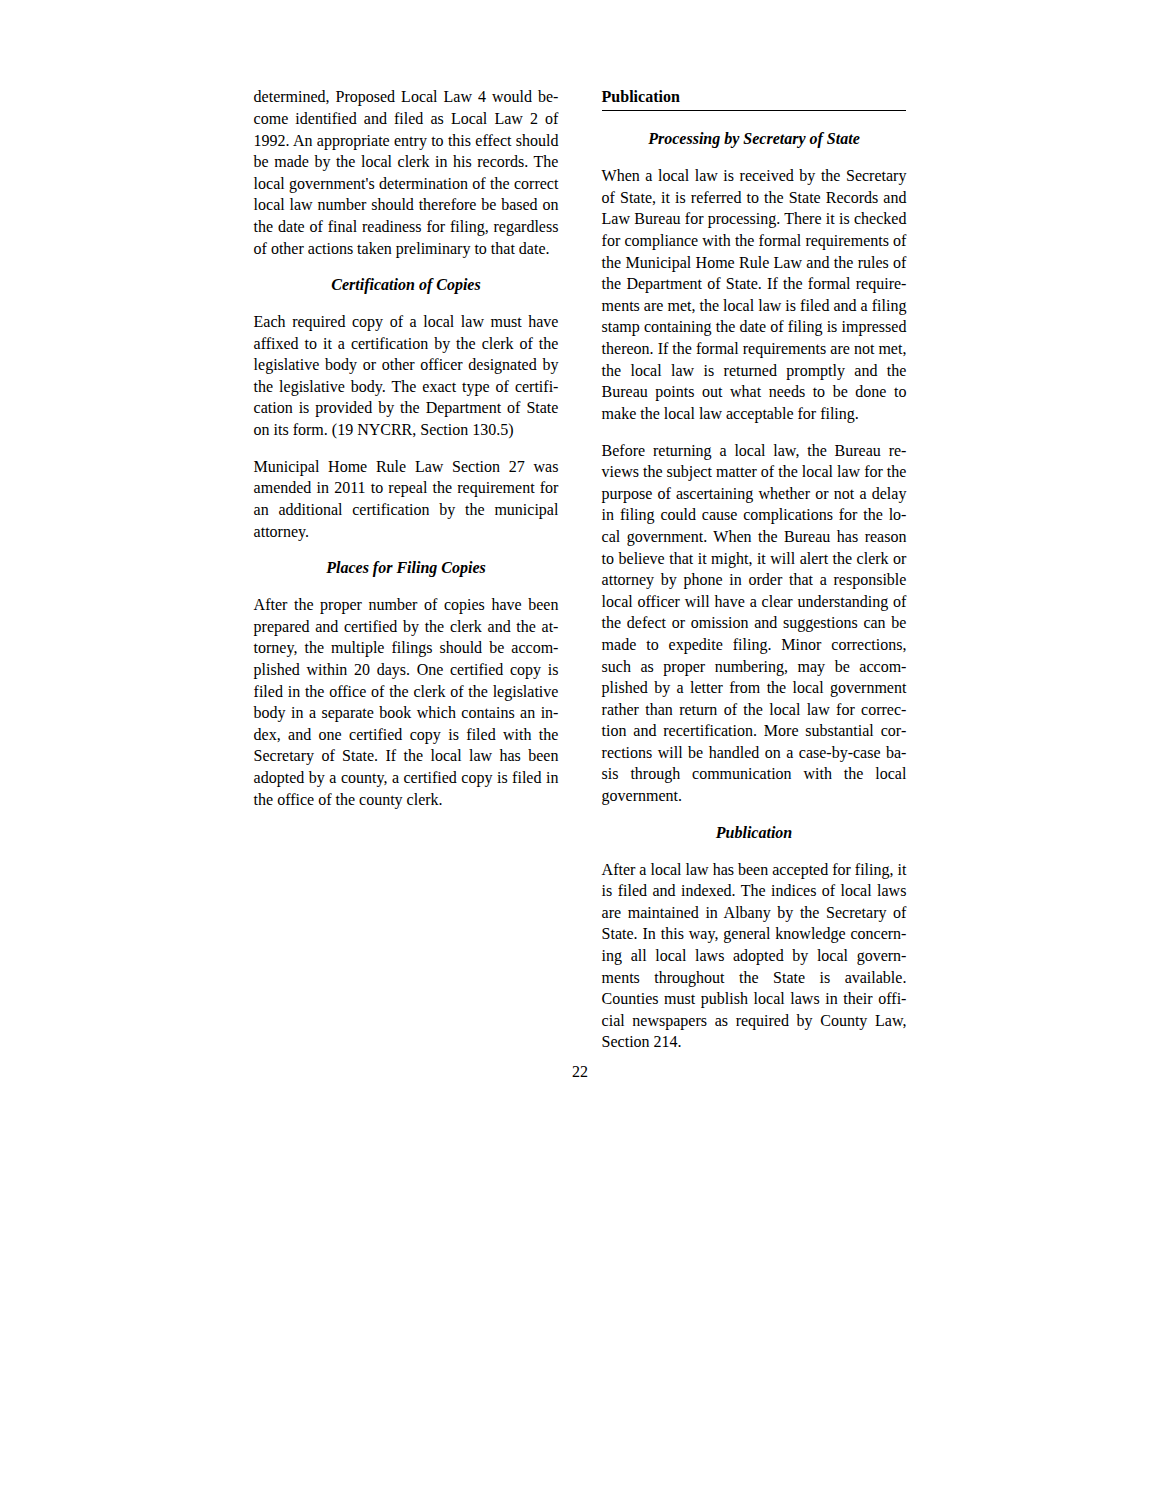determined, Proposed Local Law 4 would become identified and filed as Local Law 2 of 1992. An appropriate entry to this effect should be made by the local clerk in his records. The local government's determination of the correct local law number should therefore be based on the date of final readiness for filing, regardless of other actions taken preliminary to that date.
Certification of Copies
Each required copy of a local law must have affixed to it a certification by the clerk of the legislative body or other officer designated by the legislative body. The exact type of certification is provided by the Department of State on its form. (19 NYCRR, Section 130.5)
Municipal Home Rule Law Section 27 was amended in 2011 to repeal the requirement for an additional certification by the municipal attorney.
Places for Filing Copies
After the proper number of copies have been prepared and certified by the clerk and the attorney, the multiple filings should be accomplished within 20 days. One certified copy is filed in the office of the clerk of the legislative body in a separate book which contains an index, and one certified copy is filed with the Secretary of State. If the local law has been adopted by a county, a certified copy is filed in the office of the county clerk.
Publication
Processing by Secretary of State
When a local law is received by the Secretary of State, it is referred to the State Records and Law Bureau for processing. There it is checked for compliance with the formal requirements of the Municipal Home Rule Law and the rules of the Department of State. If the formal requirements are met, the local law is filed and a filing stamp containing the date of filing is impressed thereon. If the formal requirements are not met, the local law is returned promptly and the Bureau points out what needs to be done to make the local law acceptable for filing.
Before returning a local law, the Bureau reviews the subject matter of the local law for the purpose of ascertaining whether or not a delay in filing could cause complications for the local government. When the Bureau has reason to believe that it might, it will alert the clerk or attorney by phone in order that a responsible local officer will have a clear understanding of the defect or omission and suggestions can be made to expedite filing. Minor corrections, such as proper numbering, may be accomplished by a letter from the local government rather than return of the local law for correction and recertification. More substantial corrections will be handled on a case-by-case basis through communication with the local government.
Publication
After a local law has been accepted for filing, it is filed and indexed. The indices of local laws are maintained in Albany by the Secretary of State. In this way, general knowledge concerning all local laws adopted by local governments throughout the State is available. Counties must publish local laws in their official newspapers as required by County Law, Section 214.
22